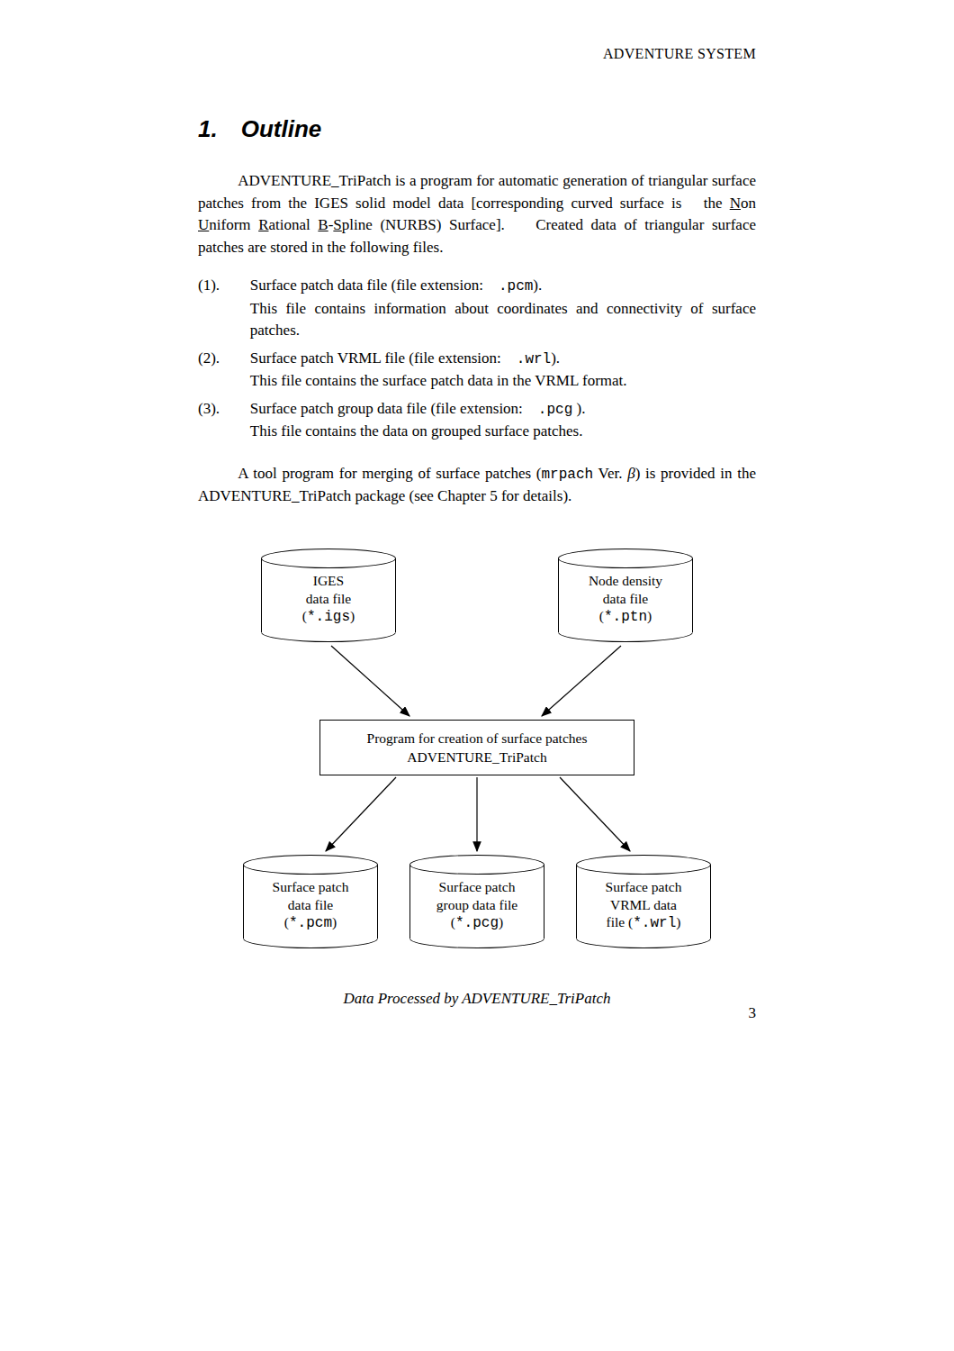ADVENTURE SYSTEM
1. Outline
ADVENTURE_TriPatch is a program for automatic generation of triangular surface patches from the IGES solid model data [corresponding curved surface is the Non Uniform Rational B-Spline (NURBS) Surface]. Created data of triangular surface patches are stored in the following files.
(1). Surface patch data file (file extension: .pcm). This file contains information about coordinates and connectivity of surface patches.
(2). Surface patch VRML file (file extension: .wrl). This file contains the surface patch data in the VRML format.
(3). Surface patch group data file (file extension: .pcg ). This file contains the data on grouped surface patches.
A tool program for merging of surface patches (mrpach Ver. β) is provided in the ADVENTURE_TriPatch package (see Chapter 5 for details).
IGES
data file
(*.igs)
Node density
data file
(*.ptn)
Program for creation of surface patches
ADVENTURE_TriPatch
Surface patch
data file
(*.pcm)
Surface patch
group data file
(*.pcg)
Surface patch
VRML data
file (*.wrl)
Data Processed by ADVENTURE_TriPatch
3